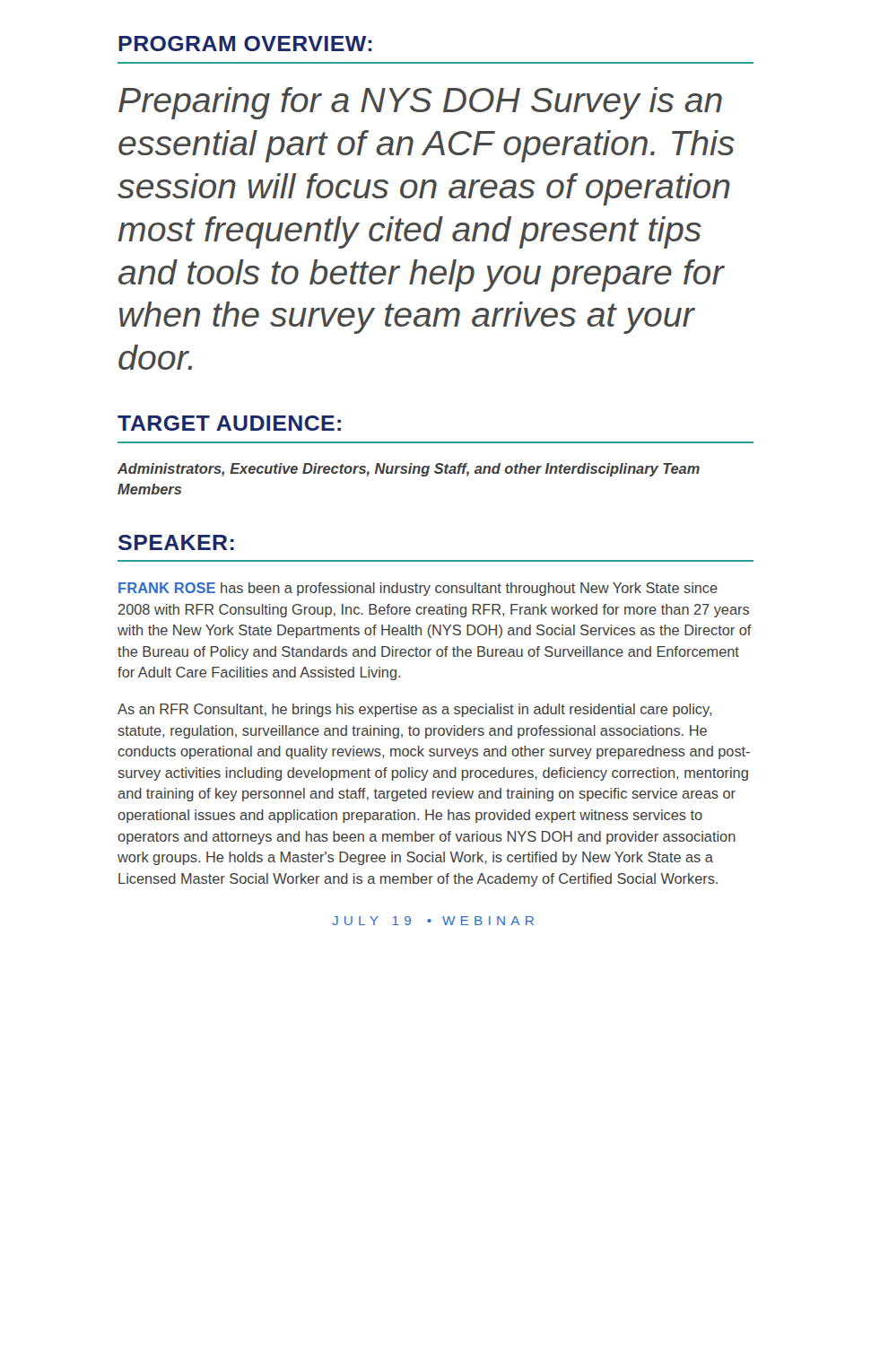Program Overview:
Preparing for a NYS DOH Survey is an essential part of an ACF operation. This session will focus on areas of operation most frequently cited and present tips and tools to better help you prepare for when the survey team arrives at your door.
Target Audience:
Administrators, Executive Directors, Nursing Staff, and other Interdisciplinary Team Members
Speaker:
FRANK ROSE has been a professional industry consultant throughout New York State since 2008 with RFR Consulting Group, Inc. Before creating RFR, Frank worked for more than 27 years with the New York State Departments of Health (NYS DOH) and Social Services as the Director of the Bureau of Policy and Standards and Director of the Bureau of Surveillance and Enforcement for Adult Care Facilities and Assisted Living.
As an RFR Consultant, he brings his expertise as a specialist in adult residential care policy, statute, regulation, surveillance and training, to providers and professional associations. He conducts operational and quality reviews, mock surveys and other survey preparedness and post-survey activities including development of policy and procedures, deficiency correction, mentoring and training of key personnel and staff, targeted review and training on specific service areas or operational issues and application preparation. He has provided expert witness services to operators and attorneys and has been a member of various NYS DOH and provider association work groups. He holds a Master's Degree in Social Work, is certified by New York State as a Licensed Master Social Worker and is a member of the Academy of Certified Social Workers.
July 19 • Webinar